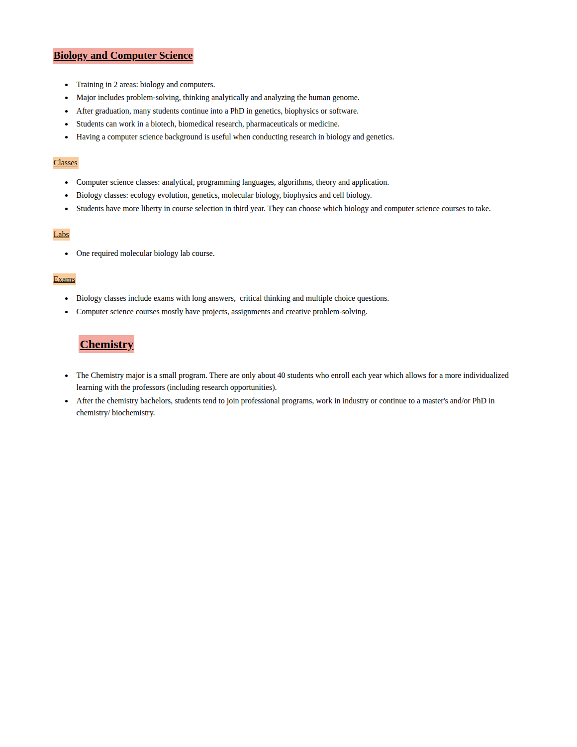Biology and Computer Science
Training in 2 areas: biology and computers.
Major includes problem-solving, thinking analytically and analyzing the human genome.
After graduation, many students continue into a PhD in genetics, biophysics or software.
Students can work in a biotech, biomedical research, pharmaceuticals or medicine.
Having a computer science background is useful when conducting research in biology and genetics.
Classes
Computer science classes: analytical, programming languages, algorithms, theory and application.
Biology classes: ecology evolution, genetics, molecular biology, biophysics and cell biology.
Students have more liberty in course selection in third year. They can choose which biology and computer science courses to take.
Labs
One required molecular biology lab course.
Exams
Biology classes include exams with long answers, critical thinking and multiple choice questions.
Computer science courses mostly have projects, assignments and creative problem-solving.
Chemistry
The Chemistry major is a small program. There are only about 40 students who enroll each year which allows for a more individualized learning with the professors (including research opportunities).
After the chemistry bachelors, students tend to join professional programs, work in industry or continue to a master's and/or PhD in chemistry/ biochemistry.